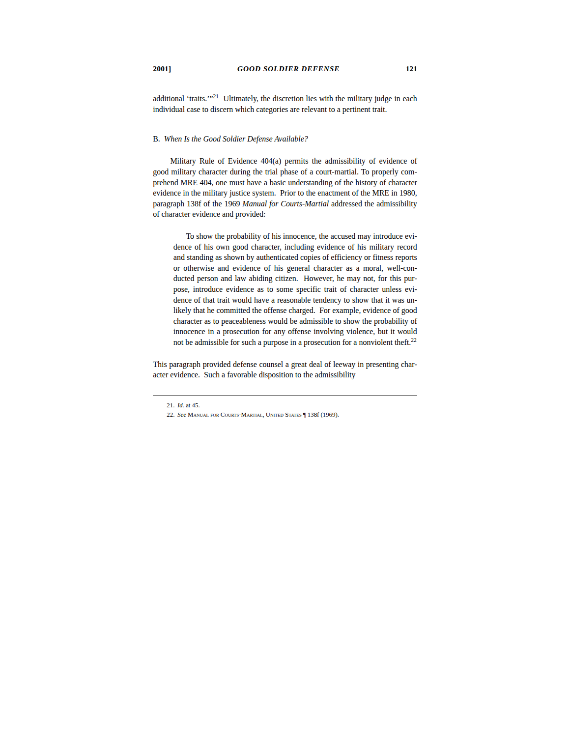2001] GOOD SOLDIER DEFENSE 121
additional ‘traits.’”21 Ultimately, the discretion lies with the military judge in each individual case to discern which categories are relevant to a pertinent trait.
B. When Is the Good Soldier Defense Available?
Military Rule of Evidence 404(a) permits the admissibility of evidence of good military character during the trial phase of a court-martial. To properly comprehend MRE 404, one must have a basic understanding of the history of character evidence in the military justice system. Prior to the enactment of the MRE in 1980, paragraph 138f of the 1969 Manual for Courts-Martial addressed the admissibility of character evidence and provided:
To show the probability of his innocence, the accused may introduce evidence of his own good character, including evidence of his military record and standing as shown by authenticated copies of efficiency or fitness reports or otherwise and evidence of his general character as a moral, well-conducted person and law abiding citizen. However, he may not, for this purpose, introduce evidence as to some specific trait of character unless evidence of that trait would have a reasonable tendency to show that it was unlikely that he committed the offense charged. For example, evidence of good character as to peaceableness would be admissible to show the probability of innocence in a prosecution for any offense involving violence, but it would not be admissible for such a purpose in a prosecution for a nonviolent theft.22
This paragraph provided defense counsel a great deal of leeway in presenting character evidence. Such a favorable disposition to the admissibility
21. Id. at 45.
22. See Manual for Courts-Martial, United States ¶ 138f (1969).